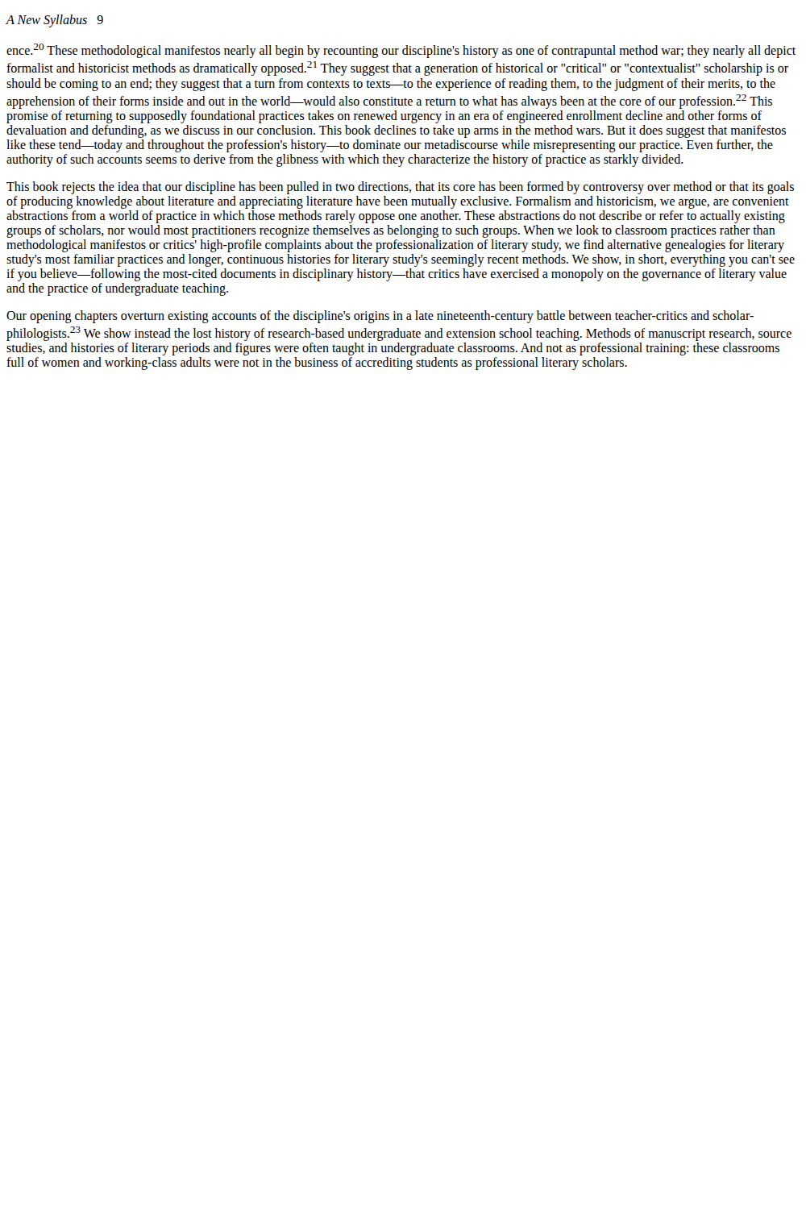A New Syllabus 9
ence.20 These methodological manifestos nearly all begin by recounting our discipline's history as one of contrapuntal method war; they nearly all depict formalist and historicist methods as dramatically opposed.21 They suggest that a generation of historical or "critical" or "contextualist" scholarship is or should be coming to an end; they suggest that a turn from contexts to texts—to the experience of reading them, to the judgment of their merits, to the apprehension of their forms inside and out in the world—would also constitute a return to what has always been at the core of our profession.22 This promise of returning to supposedly foundational practices takes on renewed urgency in an era of engineered enrollment decline and other forms of devaluation and defunding, as we discuss in our conclusion. This book declines to take up arms in the method wars. But it does suggest that manifestos like these tend—today and throughout the profession's history—to dominate our metadiscourse while misrepresenting our practice. Even further, the authority of such accounts seems to derive from the glibness with which they characterize the history of practice as starkly divided.
This book rejects the idea that our discipline has been pulled in two directions, that its core has been formed by controversy over method or that its goals of producing knowledge about literature and appreciating literature have been mutually exclusive. Formalism and historicism, we argue, are convenient abstractions from a world of practice in which those methods rarely oppose one another. These abstractions do not describe or refer to actually existing groups of scholars, nor would most practitioners recognize themselves as belonging to such groups. When we look to classroom practices rather than methodological manifestos or critics' high-profile complaints about the professionalization of literary study, we find alternative genealogies for literary study's most familiar practices and longer, continuous histories for literary study's seemingly recent methods. We show, in short, everything you can't see if you believe—following the most-cited documents in disciplinary history—that critics have exercised a monopoly on the governance of literary value and the practice of undergraduate teaching.
Our opening chapters overturn existing accounts of the discipline's origins in a late nineteenth-century battle between teacher-critics and scholar-philologists.23 We show instead the lost history of research-based undergraduate and extension school teaching. Methods of manuscript research, source studies, and histories of literary periods and figures were often taught in undergraduate classrooms. And not as professional training: these classrooms full of women and working-class adults were not in the business of accrediting students as professional literary scholars.